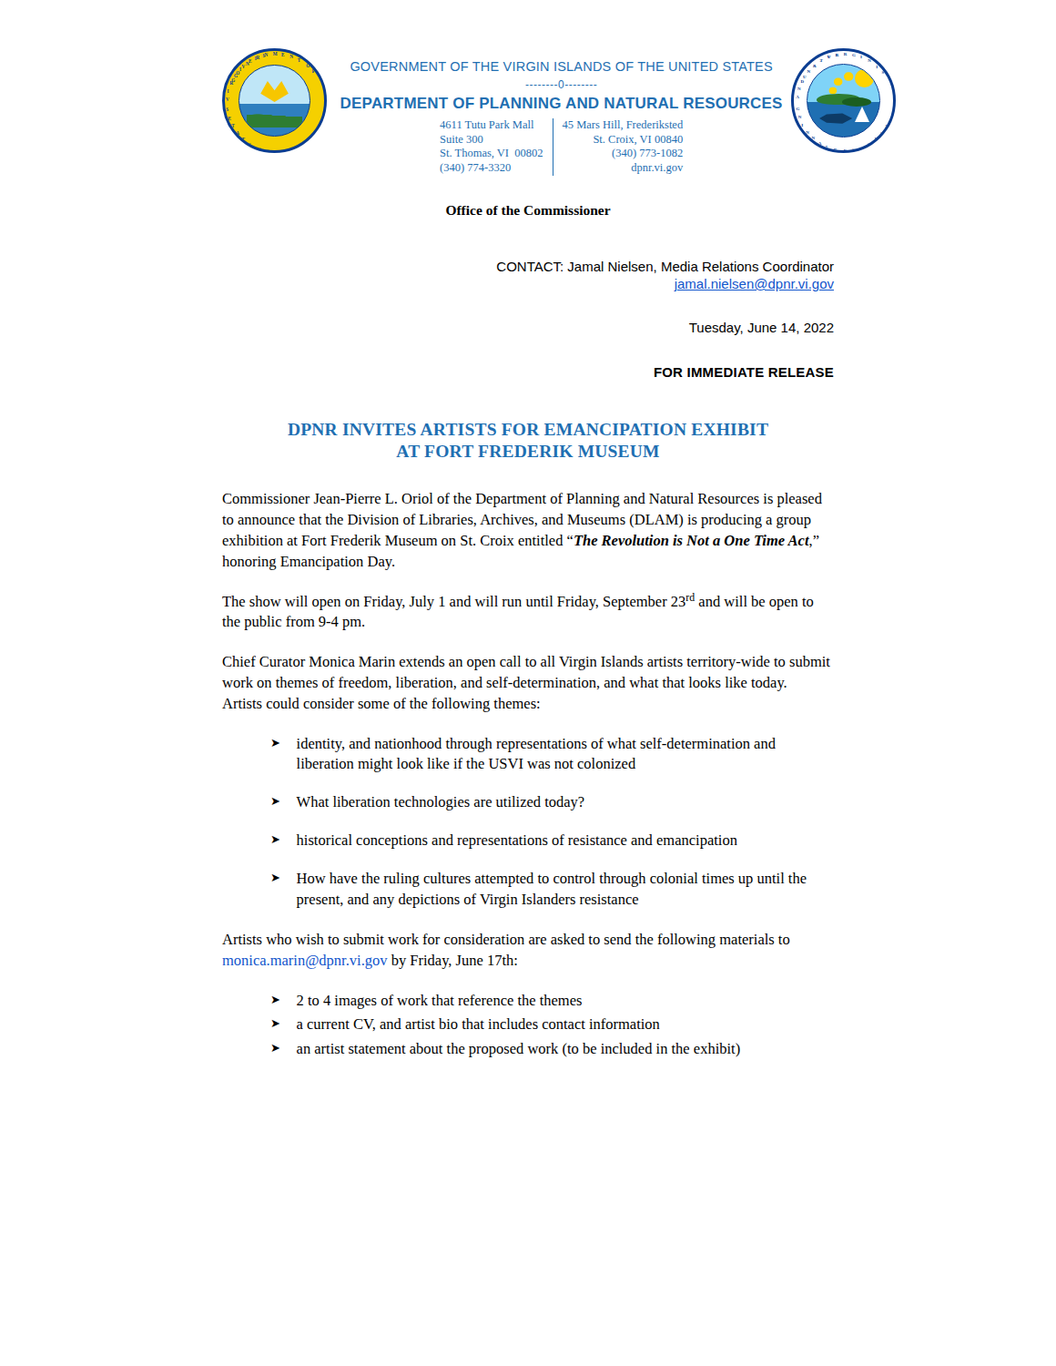G O V E R N M E N T O F T H E U N I T E D S T A T E S V I R G I N I S
GOVERNMENT OF THE VIRGIN ISLANDS OF THE UNITED STATES
--------0--------
DEPARTMENT OF PLANNING AND NATURAL RESOURCES
| 4611 Tutu Park Mall | 45 Mars Hill, Frederiksted |
| Suite 300 | St. Croix, VI 00840 |
| St. Thomas, VI 00802 | (340) 773-1082 |
| (340) 774-3320 | dpnr.vi.gov |
U . S . V I R G I N I S D E P T . O F P L A N N I N G A N D N A T U R
Office of the Commissioner
CONTACT: Jamal Nielsen, Media Relations Coordinator
jamal.nielsen@dpnr.vi.gov
Tuesday, June 14, 2022
FOR IMMEDIATE RELEASE
DPNR INVITES ARTISTS FOR EMANCIPATION EXHIBIT
AT FORT FREDERIK MUSEUM
Commissioner Jean-Pierre L. Oriol of the Department of Planning and Natural Resources is pleased to announce that the Division of Libraries, Archives, and Museums (DLAM) is producing a group exhibition at Fort Frederik Museum on St. Croix entitled “The Revolution is Not a One Time Act,” honoring Emancipation Day.
The show will open on Friday, July 1 and will run until Friday, September 23rd and will be open to the public from 9-4 pm.
Chief Curator Monica Marin extends an open call to all Virgin Islands artists territory-wide to submit work on themes of freedom, liberation, and self-determination, and what that looks like today. Artists could consider some of the following themes:
identity, and nationhood through representations of what self-determination and liberation might look like if the USVI was not colonized
What liberation technologies are utilized today?
historical conceptions and representations of resistance and emancipation
How have the ruling cultures attempted to control through colonial times up until the present, and any depictions of Virgin Islanders resistance
Artists who wish to submit work for consideration are asked to send the following materials to monica.marin@dpnr.vi.gov by Friday, June 17th:
2 to 4 images of work that reference the themes
a current CV, and artist bio that includes contact information
an artist statement about the proposed work (to be included in the exhibit)